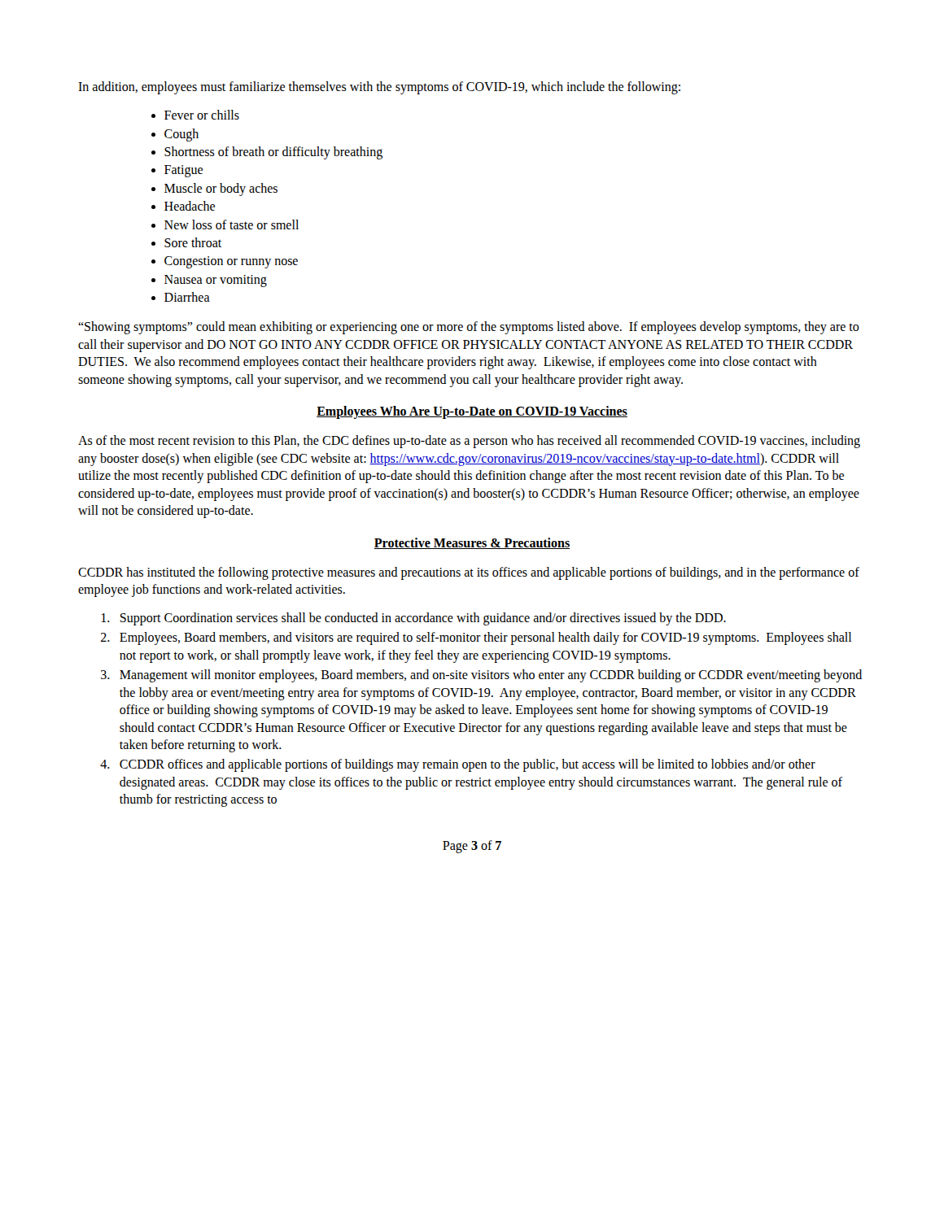In addition, employees must familiarize themselves with the symptoms of COVID-19, which include the following:
Fever or chills
Cough
Shortness of breath or difficulty breathing
Fatigue
Muscle or body aches
Headache
New loss of taste or smell
Sore throat
Congestion or runny nose
Nausea or vomiting
Diarrhea
“Showing symptoms” could mean exhibiting or experiencing one or more of the symptoms listed above. If employees develop symptoms, they are to call their supervisor and DO NOT GO INTO ANY CCDDR OFFICE OR PHYSICALLY CONTACT ANYONE AS RELATED TO THEIR CCDDR DUTIES. We also recommend employees contact their healthcare providers right away. Likewise, if employees come into close contact with someone showing symptoms, call your supervisor, and we recommend you call your healthcare provider right away.
Employees Who Are Up-to-Date on COVID-19 Vaccines
As of the most recent revision to this Plan, the CDC defines up-to-date as a person who has received all recommended COVID-19 vaccines, including any booster dose(s) when eligible (see CDC website at: https://www.cdc.gov/coronavirus/2019-ncov/vaccines/stay-up-to-date.html). CCDDR will utilize the most recently published CDC definition of up-to-date should this definition change after the most recent revision date of this Plan. To be considered up-to-date, employees must provide proof of vaccination(s) and booster(s) to CCDDR’s Human Resource Officer; otherwise, an employee will not be considered up-to-date.
Protective Measures & Precautions
CCDDR has instituted the following protective measures and precautions at its offices and applicable portions of buildings, and in the performance of employee job functions and work-related activities.
Support Coordination services shall be conducted in accordance with guidance and/or directives issued by the DDD.
Employees, Board members, and visitors are required to self-monitor their personal health daily for COVID-19 symptoms. Employees shall not report to work, or shall promptly leave work, if they feel they are experiencing COVID-19 symptoms.
Management will monitor employees, Board members, and on-site visitors who enter any CCDDR building or CCDDR event/meeting beyond the lobby area or event/meeting entry area for symptoms of COVID-19. Any employee, contractor, Board member, or visitor in any CCDDR office or building showing symptoms of COVID-19 may be asked to leave. Employees sent home for showing symptoms of COVID-19 should contact CCDDR’s Human Resource Officer or Executive Director for any questions regarding available leave and steps that must be taken before returning to work.
CCDDR offices and applicable portions of buildings may remain open to the public, but access will be limited to lobbies and/or other designated areas. CCDDR may close its offices to the public or restrict employee entry should circumstances warrant. The general rule of thumb for restricting access to
Page 3 of 7